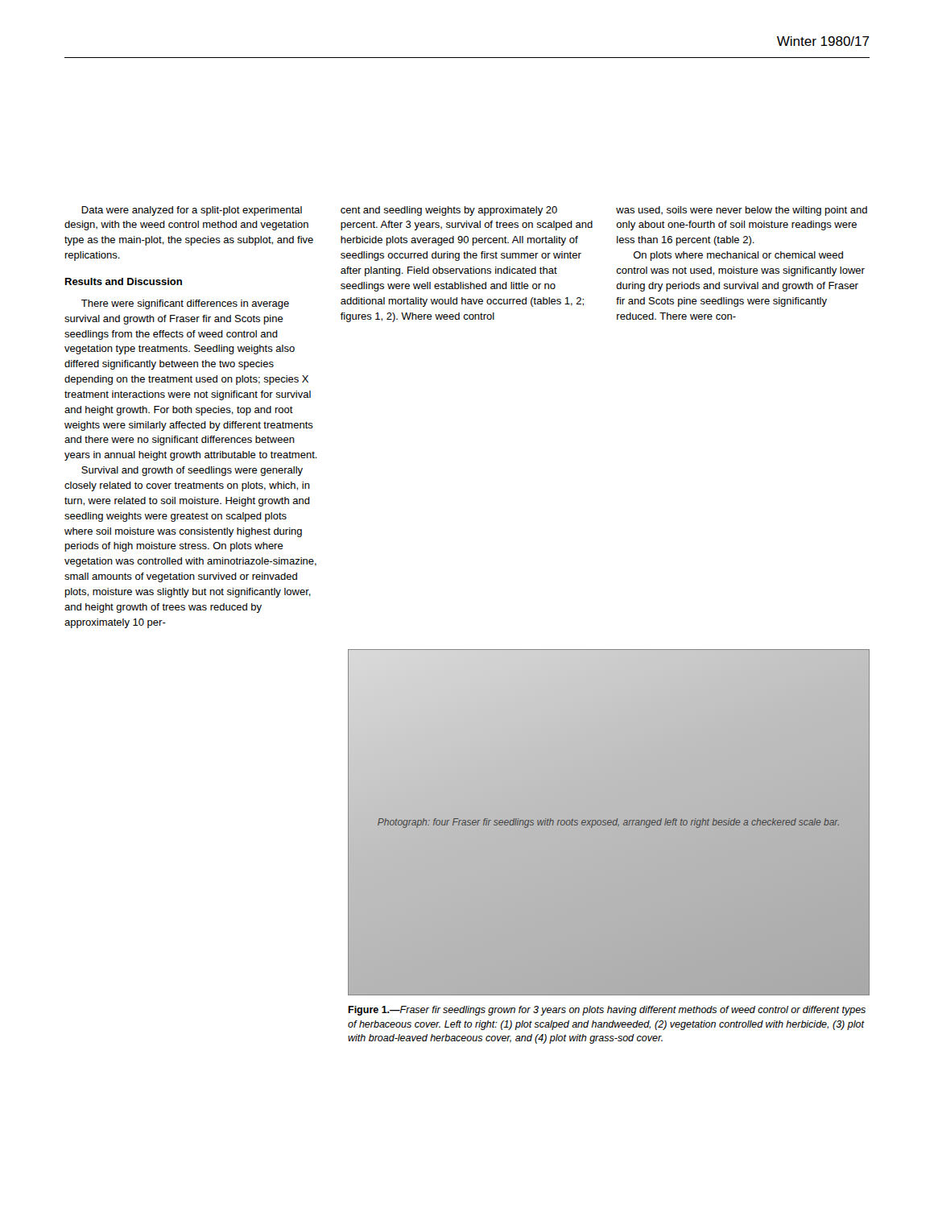Winter 1980/17
Data were analyzed for a split-plot experimental design, with the weed control method and vegetation type as the main-plot, the species as subplot, and five replications.
Results and Discussion
There were significant differences in average survival and growth of Fraser fir and Scots pine seedlings from the effects of weed control and vegetation type treatments. Seedling weights also differed significantly between the two species depending on the treatment used on plots; species X treatment interactions were not significant for survival and height growth. For both species, top and root weights were similarly affected by different treatments and there were no significant differences between years in annual height growth attributable to treatment.
Survival and growth of seedlings were generally closely related to cover treatments on plots, which, in turn, were related to soil moisture. Height growth and seedling weights were greatest on scalped plots where soil moisture was consistently highest during periods of high moisture stress. On plots where vegetation was controlled with aminotriazole-simazine, small amounts of vegetation survived or reinvaded plots, moisture was slightly but not significantly lower, and height growth of trees was reduced by approximately 10 per-
cent and seedling weights by approximately 20 percent. After 3 years, survival of trees on scalped and herbicide plots averaged 90 percent. All mortality of seedlings occurred during the first summer or winter after planting. Field observations indicated that seedlings were well established and little or no additional mortality would have occurred (tables 1, 2; figures 1, 2). Where weed control
was used, soils were never below the wilting point and only about one-fourth of soil moisture readings were less than 16 percent (table 2).
On plots where mechanical or chemical weed control was not used, moisture was significantly lower during dry periods and survival and growth of Fraser fir and Scots pine seedlings were significantly reduced. There were con-
Photograph: four Fraser fir seedlings with roots exposed, arranged left to right beside a checkered scale bar.
Figure 1.—Fraser fir seedlings grown for 3 years on plots having different methods of weed control or different types of herbaceous cover. Left to right: (1) plot scalped and handweeded, (2) vegetation controlled with herbicide, (3) plot with broad-leaved herbaceous cover, and (4) plot with grass-sod cover.